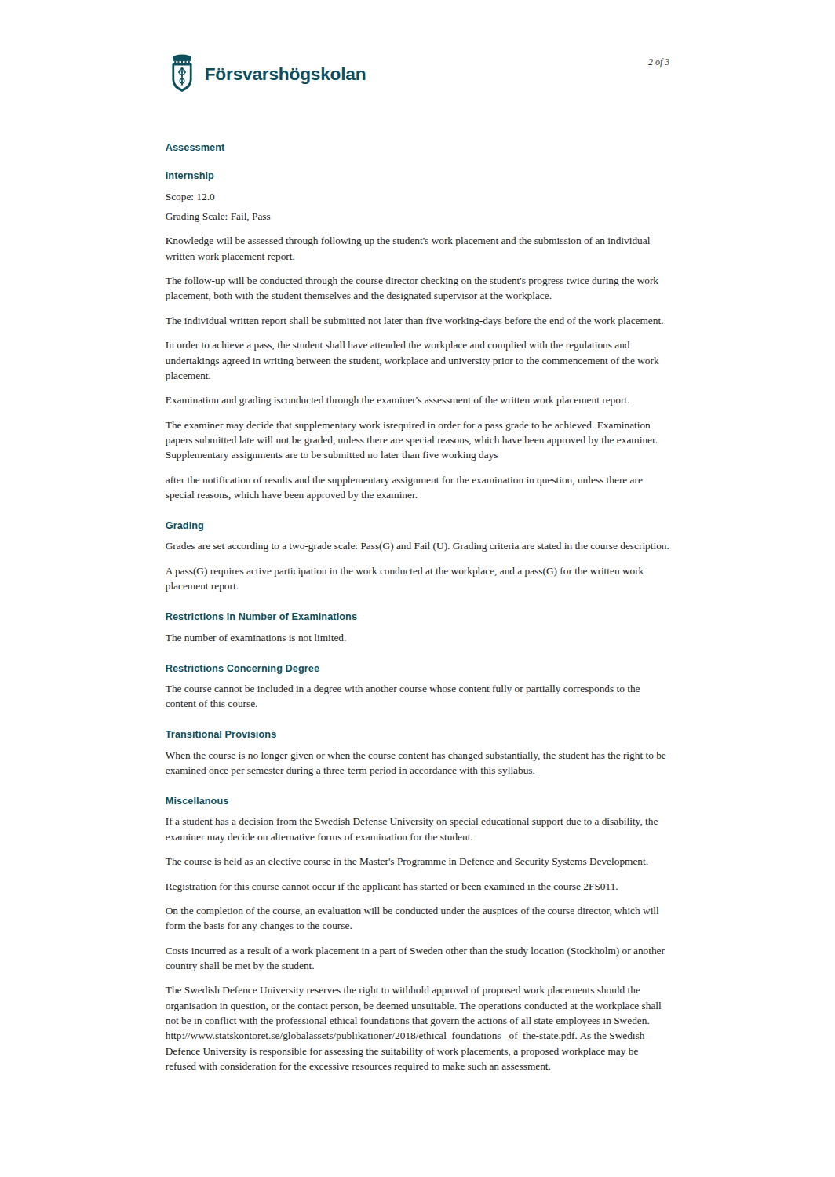Försvarshögskolan
2 of 3
Assessment
Internship
Scope: 12.0
Grading Scale: Fail, Pass
Knowledge will be assessed through following up the student's work placement and the submission of an individual written work placement report.
The follow-up will be conducted through the course director checking on the student's progress twice during the work placement, both with the student themselves and the designated supervisor at the workplace.
The individual written report shall be submitted not later than five working-days before the end of the work placement.
In order to achieve a pass, the student shall have attended the workplace and complied with the regulations and undertakings agreed in writing between the student, workplace and university prior to the commencement of the work placement.
Examination and grading isconducted through the examiner's assessment of the written work placement report.
The examiner may decide that supplementary work isrequired in order for a pass grade to be achieved. Examination papers submitted late will not be graded, unless there are special reasons, which have been approved by the examiner. Supplementary assignments are to be submitted no later than five working days
after the notification of results and the supplementary assignment for the examination in question, unless there are special reasons, which have been approved by the examiner.
Grading
Grades are set according to a two-grade scale: Pass(G) and Fail (U). Grading criteria are stated in the course description.
A pass(G) requires active participation in the work conducted at the workplace, and a pass(G) for the written work placement report.
Restrictions in Number of Examinations
The number of examinations is not limited.
Restrictions Concerning Degree
The course cannot be included in a degree with another course whose content fully or partially corresponds to the content of this course.
Transitional Provisions
When the course is no longer given or when the course content has changed substantially, the student has the right to be examined once per semester during a three-term period in accordance with this syllabus.
Miscellanous
If a student has a decision from the Swedish Defense University on special educational support due to a disability, the examiner may decide on alternative forms of examination for the student.
The course is held as an elective course in the Master's Programme in Defence and Security Systems Development.
Registration for this course cannot occur if the applicant has started or been examined in the course 2FS011.
On the completion of the course, an evaluation will be conducted under the auspices of the course director, which will form the basis for any changes to the course.
Costs incurred as a result of a work placement in a part of Sweden other than the study location (Stockholm) or another country shall be met by the student.
The Swedish Defence University reserves the right to withhold approval of proposed work placements should the organisation in question, or the contact person, be deemed unsuitable. The operations conducted at the workplace shall not be in conflict with the professional ethical foundations that govern the actions of all state employees in Sweden.
http://www.statskontoret.se/globalassets/publikationer/2018/ethical_foundations_ of_the-state.pdf. As the Swedish Defence University is responsible for assessing the suitability of work placements, a proposed workplace may be refused with consideration for the excessive resources required to make such an assessment.